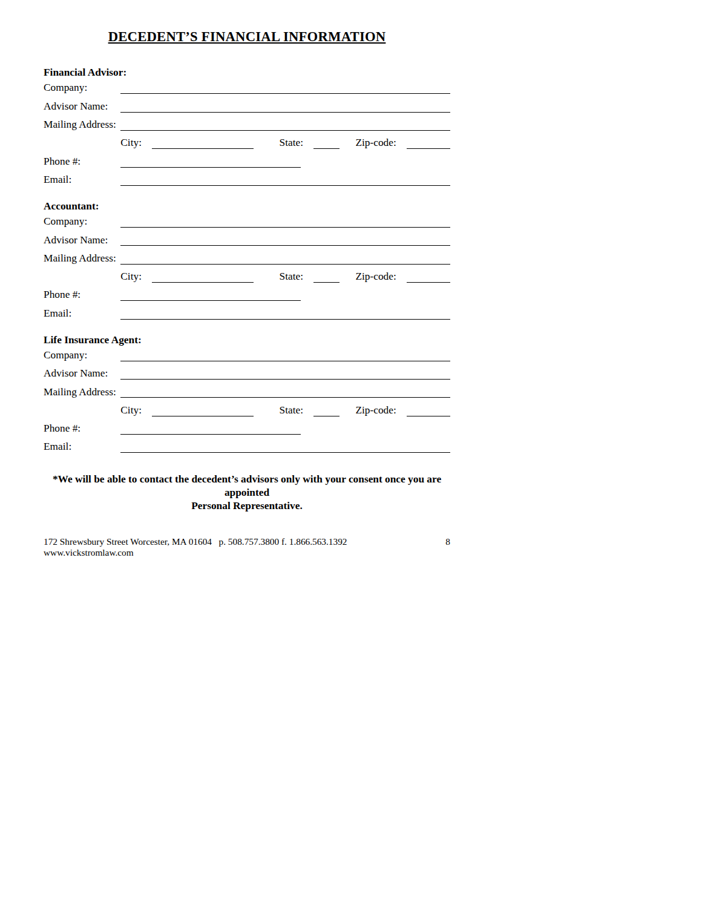DECEDENT’S FINANCIAL INFORMATION
Financial Advisor:
| Company: | |
| Advisor Name: | |
| Mailing Address: | |
| | City: State: Zip-code: |
| Phone #: | |
| Email: | |
Accountant:
| Company: | |
| Advisor Name: | |
| Mailing Address: | |
| | City: State: Zip-code: |
| Phone #: | |
| Email: | |
Life Insurance Agent:
| Company: | |
| Advisor Name: | |
| Mailing Address: | |
| | City: State: Zip-code: |
| Phone #: | |
| Email: | |
*We will be able to contact the decedent’s advisors only with your consent once you are appointed
Personal Representative.
172 Shrewsbury Street Worcester, MA 01604 p. 508.757.3800 f. 1.866.563.1392 www.vickstromlaw.com
8